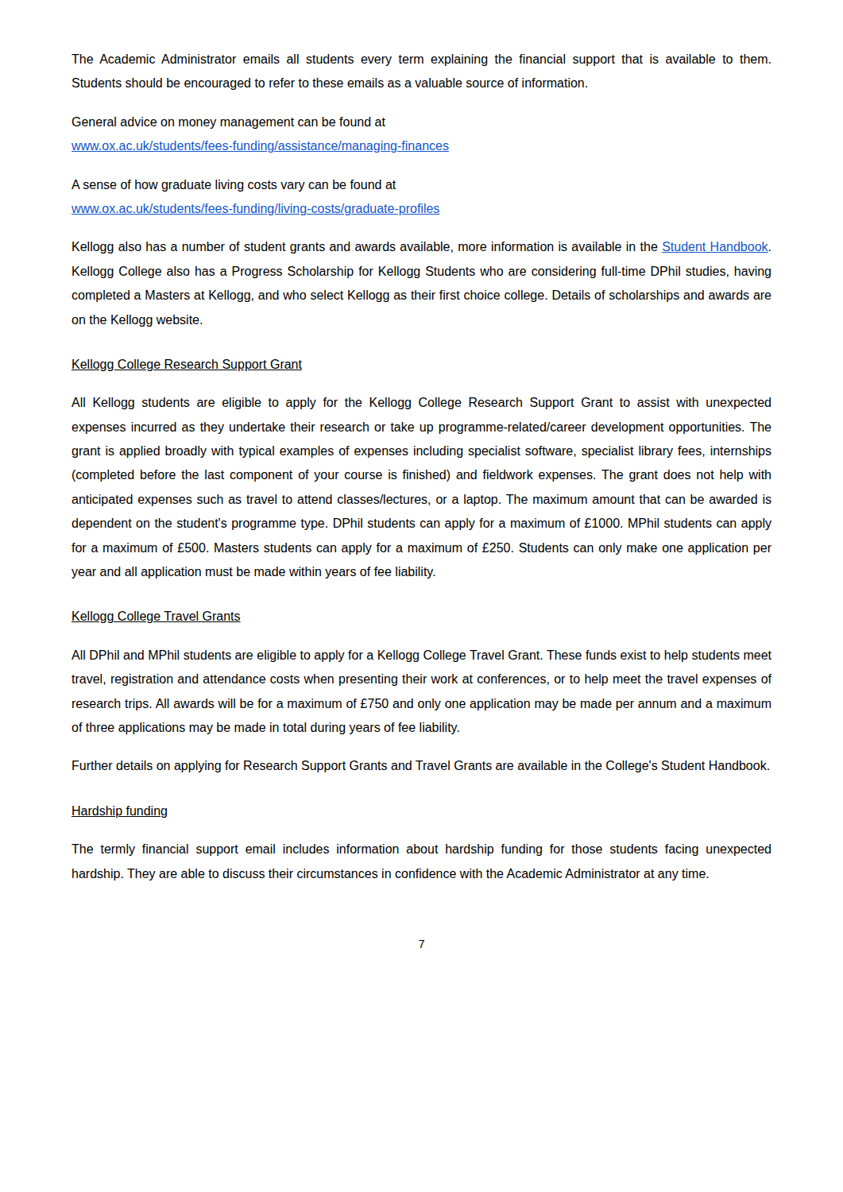The Academic Administrator emails all students every term explaining the financial support that is available to them. Students should be encouraged to refer to these emails as a valuable source of information.
General advice on money management can be found at
www.ox.ac.uk/students/fees-funding/assistance/managing-finances
A sense of how graduate living costs vary can be found at
www.ox.ac.uk/students/fees-funding/living-costs/graduate-profiles
Kellogg also has a number of student grants and awards available, more information is available in the Student Handbook. Kellogg College also has a Progress Scholarship for Kellogg Students who are considering full-time DPhil studies, having completed a Masters at Kellogg, and who select Kellogg as their first choice college. Details of scholarships and awards are on the Kellogg website.
Kellogg College Research Support Grant
All Kellogg students are eligible to apply for the Kellogg College Research Support Grant to assist with unexpected expenses incurred as they undertake their research or take up programme-related/career development opportunities. The grant is applied broadly with typical examples of expenses including specialist software, specialist library fees, internships (completed before the last component of your course is finished) and fieldwork expenses. The grant does not help with anticipated expenses such as travel to attend classes/lectures, or a laptop. The maximum amount that can be awarded is dependent on the student's programme type. DPhil students can apply for a maximum of £1000. MPhil students can apply for a maximum of £500. Masters students can apply for a maximum of £250. Students can only make one application per year and all application must be made within years of fee liability.
Kellogg College Travel Grants
All DPhil and MPhil students are eligible to apply for a Kellogg College Travel Grant. These funds exist to help students meet travel, registration and attendance costs when presenting their work at conferences, or to help meet the travel expenses of research trips. All awards will be for a maximum of £750 and only one application may be made per annum and a maximum of three applications may be made in total during years of fee liability.
Further details on applying for Research Support Grants and Travel Grants are available in the College's Student Handbook.
Hardship funding
The termly financial support email includes information about hardship funding for those students facing unexpected hardship. They are able to discuss their circumstances in confidence with the Academic Administrator at any time.
7